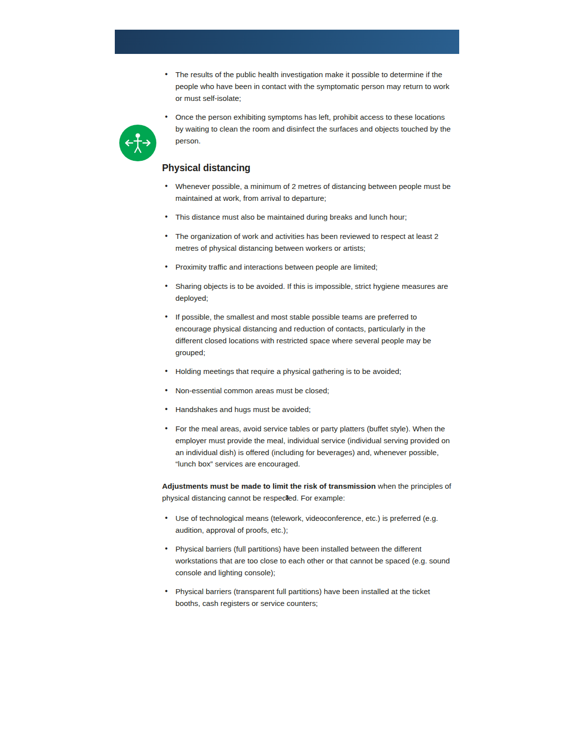The results of the public health investigation make it possible to determine if the people who have been in contact with the symptomatic person may return to work or must self-isolate;
Once the person exhibiting symptoms has left, prohibit access to these locations by waiting to clean the room and disinfect the surfaces and objects touched by the person.
Physical distancing
Whenever possible, a minimum of 2 metres of distancing between people must be maintained at work, from arrival to departure;
This distance must also be maintained during breaks and lunch hour;
The organization of work and activities has been reviewed to respect at least 2 metres of physical distancing between workers or artists;
Proximity traffic and interactions between people are limited;
Sharing objects is to be avoided. If this is impossible, strict hygiene measures are deployed;
If possible, the smallest and most stable possible teams are preferred to encourage physical distancing and reduction of contacts, particularly in the different closed locations with restricted space where several people may be grouped;
Holding meetings that require a physical gathering is to be avoided;
Non-essential common areas must be closed;
Handshakes and hugs must be avoided;
For the meal areas, avoid service tables or party platters (buffet style). When the employer must provide the meal, individual service (individual serving provided on an individual dish) is offered (including for beverages) and, whenever possible, “lunch box” services are encouraged.
Adjustments must be made to limit the risk of transmission when the principles of physical distancing cannot be respected. For example:
Use of technological means (telework, videoconference, etc.) is preferred (e.g. audition, approval of proofs, etc.);
Physical barriers (full partitions) have been installed between the different workstations that are too close to each other or that cannot be spaced (e.g. sound console and lighting console);
Physical barriers (transparent full partitions) have been installed at the ticket booths, cash registers or service counters;
3